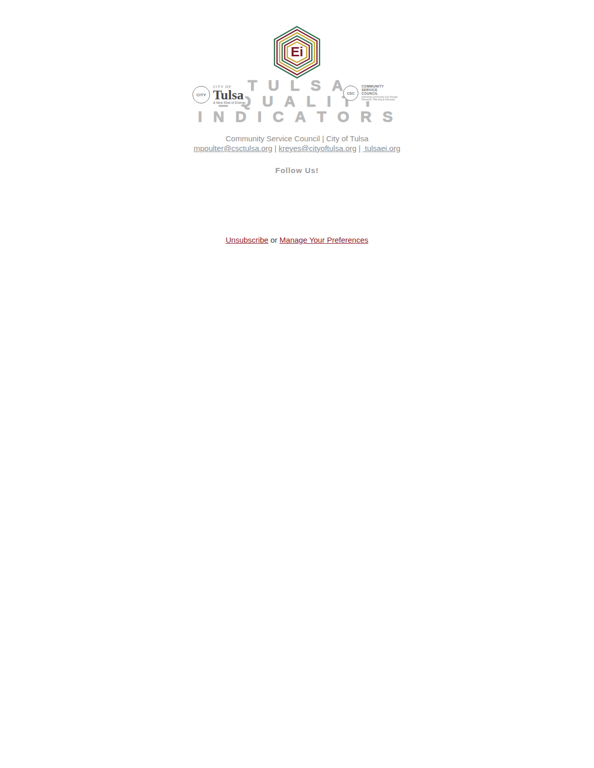Ei
T U L S A E Q U A L I T Y I N D I C A T O R S
CITY
City of Tulsa A New Kind of Energy
CSC
Community
Service
Council Improving Community Life through Research, Planning & Advocacy
Community Service Council | City of Tulsa
mpoulter@csctulsa.org | kreyes@cityoftulsa.org | tulsaei.org
Follow Us!
Unsubscribe or Manage Your Preferences